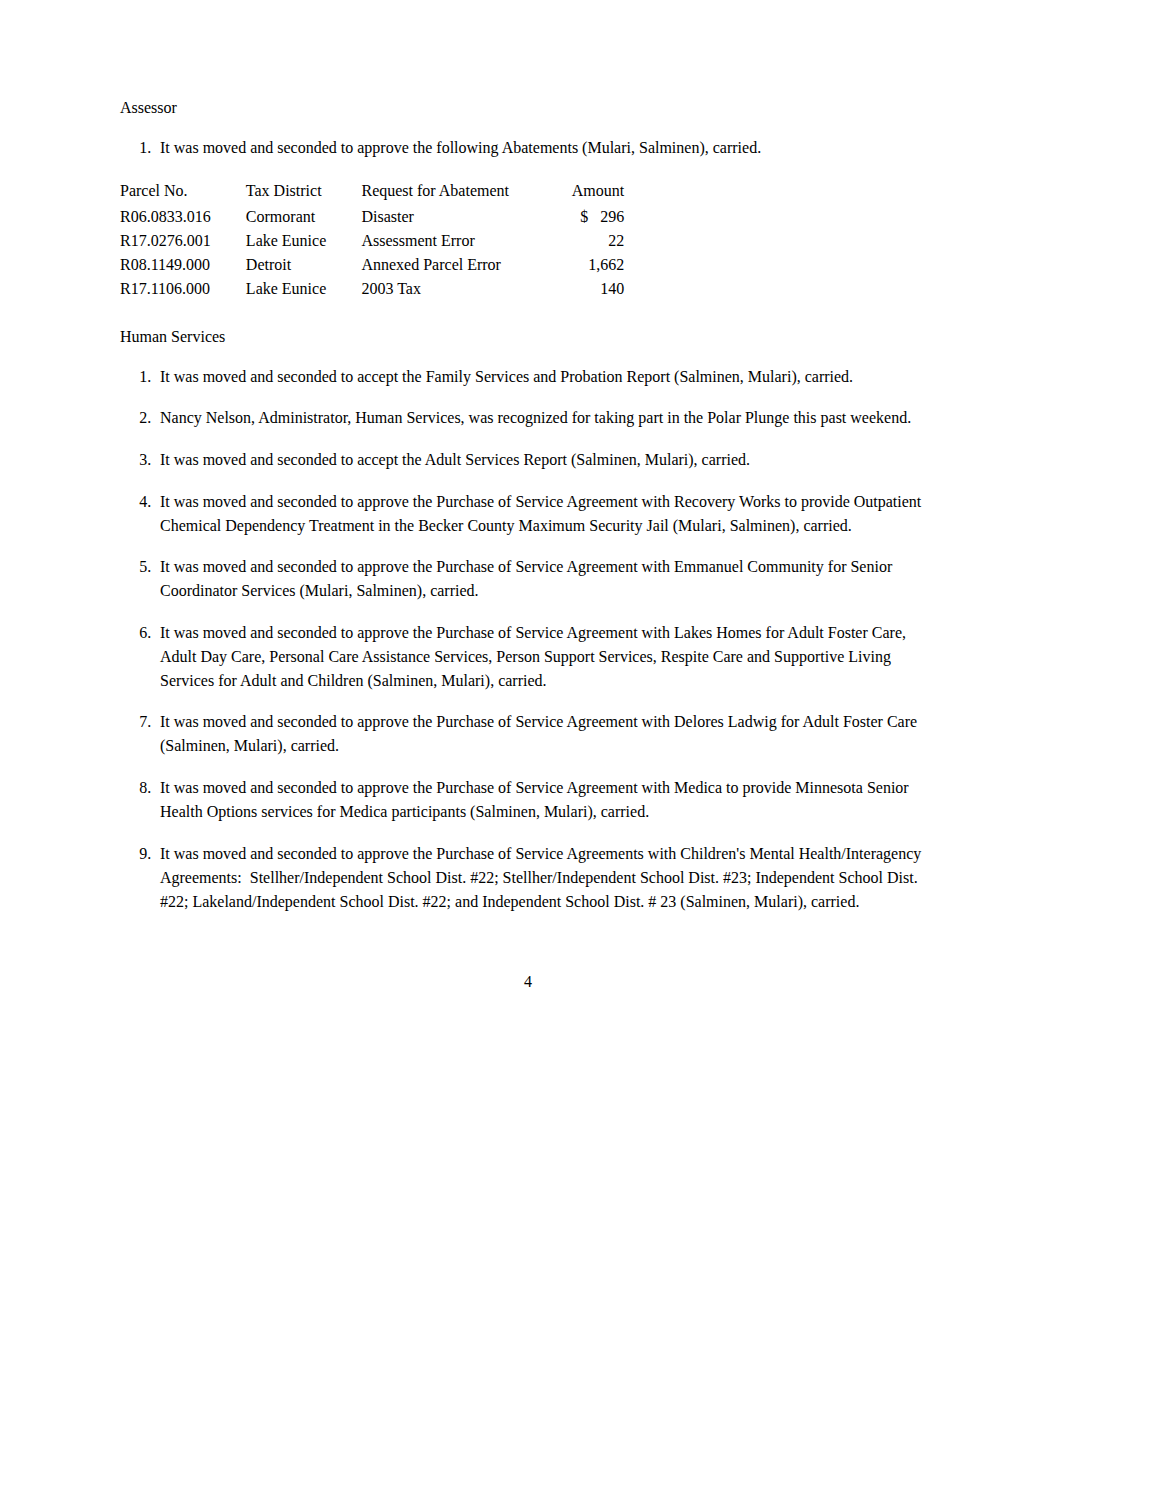Assessor
It was moved and seconded to approve the following Abatements (Mulari, Salminen), carried.
| Parcel No. | Tax District | Request for Abatement | Amount |
| --- | --- | --- | --- |
| R06.0833.016 | Cormorant | Disaster | $ 296 |
| R17.0276.001 | Lake Eunice | Assessment Error | 22 |
| R08.1149.000 | Detroit | Annexed Parcel Error | 1,662 |
| R17.1106.000 | Lake Eunice | 2003 Tax | 140 |
Human Services
It was moved and seconded to accept the Family Services and Probation Report (Salminen, Mulari), carried.
Nancy Nelson, Administrator, Human Services, was recognized for taking part in the Polar Plunge this past weekend.
It was moved and seconded to accept the Adult Services Report (Salminen, Mulari), carried.
It was moved and seconded to approve the Purchase of Service Agreement with Recovery Works to provide Outpatient Chemical Dependency Treatment in the Becker County Maximum Security Jail (Mulari, Salminen), carried.
It was moved and seconded to approve the Purchase of Service Agreement with Emmanuel Community for Senior Coordinator Services (Mulari, Salminen), carried.
It was moved and seconded to approve the Purchase of Service Agreement with Lakes Homes for Adult Foster Care, Adult Day Care, Personal Care Assistance Services, Person Support Services, Respite Care and Supportive Living Services for Adult and Children (Salminen, Mulari), carried.
It was moved and seconded to approve the Purchase of Service Agreement with Delores Ladwig for Adult Foster Care (Salminen, Mulari), carried.
It was moved and seconded to approve the Purchase of Service Agreement with Medica to provide Minnesota Senior Health Options services for Medica participants (Salminen, Mulari), carried.
It was moved and seconded to approve the Purchase of Service Agreements with Children's Mental Health/Interagency Agreements: Stellher/Independent School Dist. #22; Stellher/Independent School Dist. #23; Independent School Dist. #22; Lakeland/Independent School Dist. #22; and Independent School Dist. # 23 (Salminen, Mulari), carried.
4